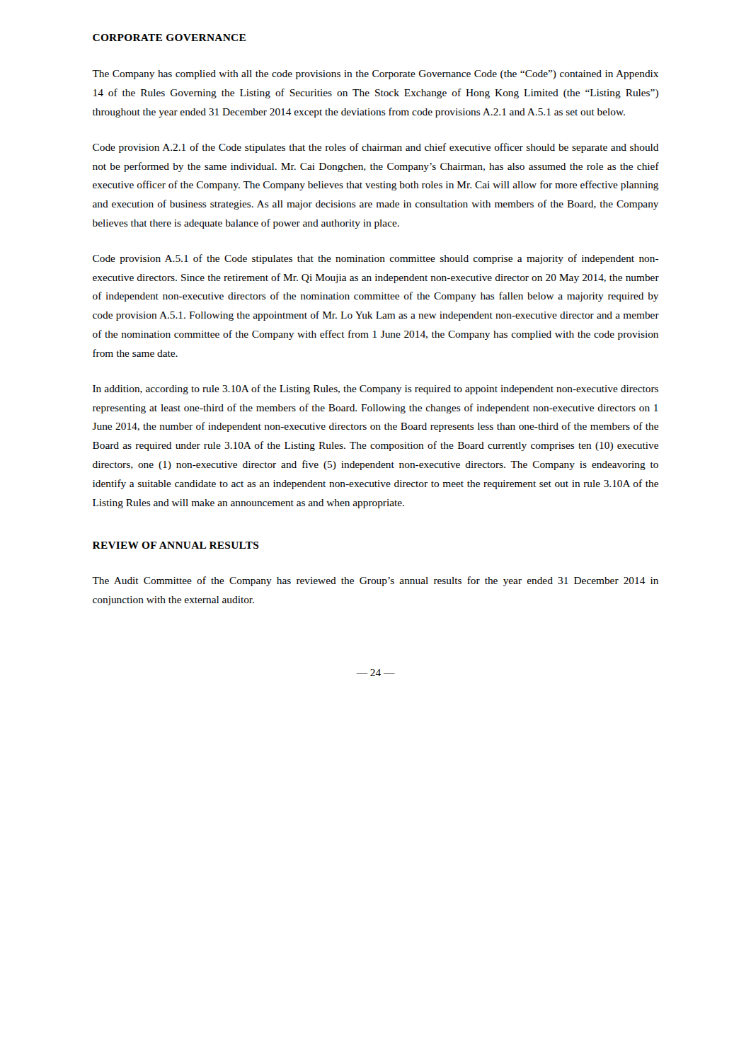CORPORATE GOVERNANCE
The Company has complied with all the code provisions in the Corporate Governance Code (the “Code”) contained in Appendix 14 of the Rules Governing the Listing of Securities on The Stock Exchange of Hong Kong Limited (the “Listing Rules”) throughout the year ended 31 December 2014 except the deviations from code provisions A.2.1 and A.5.1 as set out below.
Code provision A.2.1 of the Code stipulates that the roles of chairman and chief executive officer should be separate and should not be performed by the same individual. Mr. Cai Dongchen, the Company’s Chairman, has also assumed the role as the chief executive officer of the Company. The Company believes that vesting both roles in Mr. Cai will allow for more effective planning and execution of business strategies. As all major decisions are made in consultation with members of the Board, the Company believes that there is adequate balance of power and authority in place.
Code provision A.5.1 of the Code stipulates that the nomination committee should comprise a majority of independent non-executive directors. Since the retirement of Mr. Qi Moujia as an independent non-executive director on 20 May 2014, the number of independent non-executive directors of the nomination committee of the Company has fallen below a majority required by code provision A.5.1. Following the appointment of Mr. Lo Yuk Lam as a new independent non-executive director and a member of the nomination committee of the Company with effect from 1 June 2014, the Company has complied with the code provision from the same date.
In addition, according to rule 3.10A of the Listing Rules, the Company is required to appoint independent non-executive directors representing at least one-third of the members of the Board. Following the changes of independent non-executive directors on 1 June 2014, the number of independent non-executive directors on the Board represents less than one-third of the members of the Board as required under rule 3.10A of the Listing Rules. The composition of the Board currently comprises ten (10) executive directors, one (1) non-executive director and five (5) independent non-executive directors. The Company is endeavoring to identify a suitable candidate to act as an independent non-executive director to meet the requirement set out in rule 3.10A of the Listing Rules and will make an announcement as and when appropriate.
REVIEW OF ANNUAL RESULTS
The Audit Committee of the Company has reviewed the Group’s annual results for the year ended 31 December 2014 in conjunction with the external auditor.
— 24 —